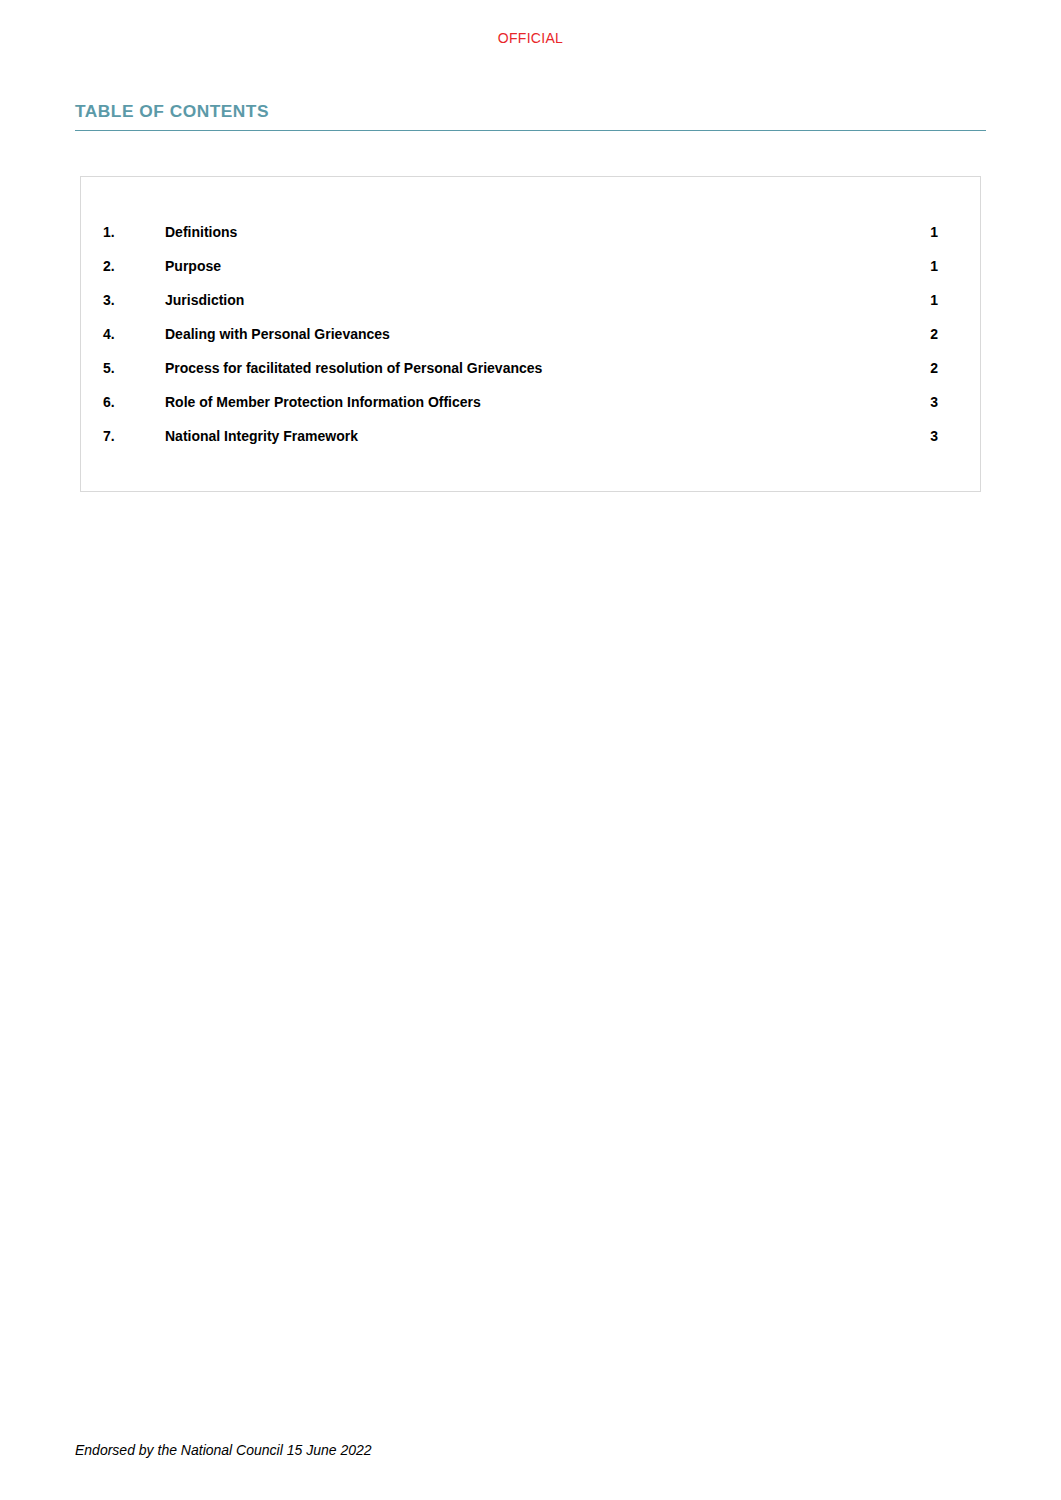OFFICIAL
TABLE OF CONTENTS
| 1. | Definitions | 1 |
| 2. | Purpose | 1 |
| 3. | Jurisdiction | 1 |
| 4. | Dealing with Personal Grievances | 2 |
| 5. | Process for facilitated resolution of Personal Grievances | 2 |
| 6. | Role of Member Protection Information Officers | 3 |
| 7. | National Integrity Framework | 3 |
Endorsed by the National Council 15 June 2022